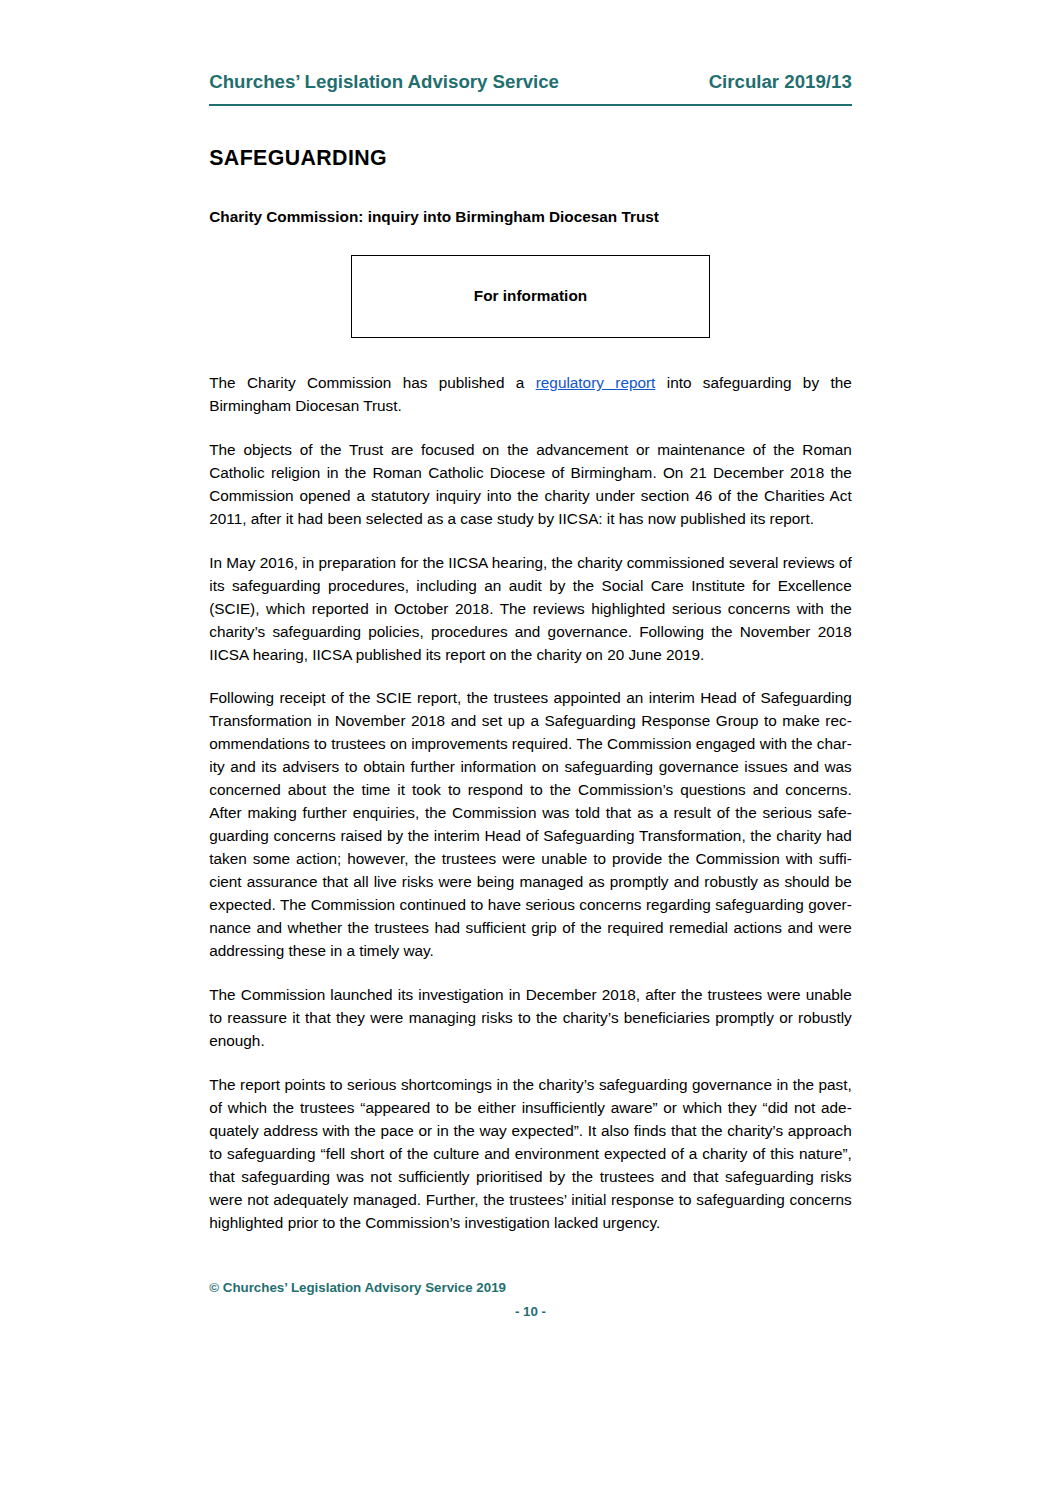Churches’ Legislation Advisory Service Circular 2019/13
SAFEGUARDING
Charity Commission: inquiry into Birmingham Diocesan Trust
For information
The Charity Commission has published a regulatory report into safeguarding by the Birmingham Diocesan Trust.
The objects of the Trust are focused on the advancement or maintenance of the Roman Catholic religion in the Roman Catholic Diocese of Birmingham. On 21 December 2018 the Commission opened a statutory inquiry into the charity under section 46 of the Charities Act 2011, after it had been selected as a case study by IICSA: it has now published its report.
In May 2016, in preparation for the IICSA hearing, the charity commissioned several reviews of its safeguarding procedures, including an audit by the Social Care Institute for Excellence (SCIE), which reported in October 2018. The reviews highlighted serious concerns with the charity’s safeguarding policies, procedures and governance. Following the November 2018 IICSA hearing, IICSA published its report on the charity on 20 June 2019.
Following receipt of the SCIE report, the trustees appointed an interim Head of Safeguarding Transformation in November 2018 and set up a Safeguarding Response Group to make recommendations to trustees on improvements required. The Commission engaged with the charity and its advisers to obtain further information on safeguarding governance issues and was concerned about the time it took to respond to the Commission’s questions and concerns. After making further enquiries, the Commission was told that as a result of the serious safeguarding concerns raised by the interim Head of Safeguarding Transformation, the charity had taken some action; however, the trustees were unable to provide the Commission with sufficient assurance that all live risks were being managed as promptly and robustly as should be expected. The Commission continued to have serious concerns regarding safeguarding governance and whether the trustees had sufficient grip of the required remedial actions and were addressing these in a timely way.
The Commission launched its investigation in December 2018, after the trustees were unable to reassure it that they were managing risks to the charity’s beneficiaries promptly or robustly enough.
The report points to serious shortcomings in the charity’s safeguarding governance in the past, of which the trustees “appeared to be either insufficiently aware” or which they “did not adequately address with the pace or in the way expected”. It also finds that the charity’s approach to safeguarding “fell short of the culture and environment expected of a charity of this nature”, that safeguarding was not sufficiently prioritised by the trustees and that safeguarding risks were not adequately managed. Further, the trustees’ initial response to safeguarding concerns highlighted prior to the Commission’s investigation lacked urgency.
© Churches’ Legislation Advisory Service 2019
- 10 -